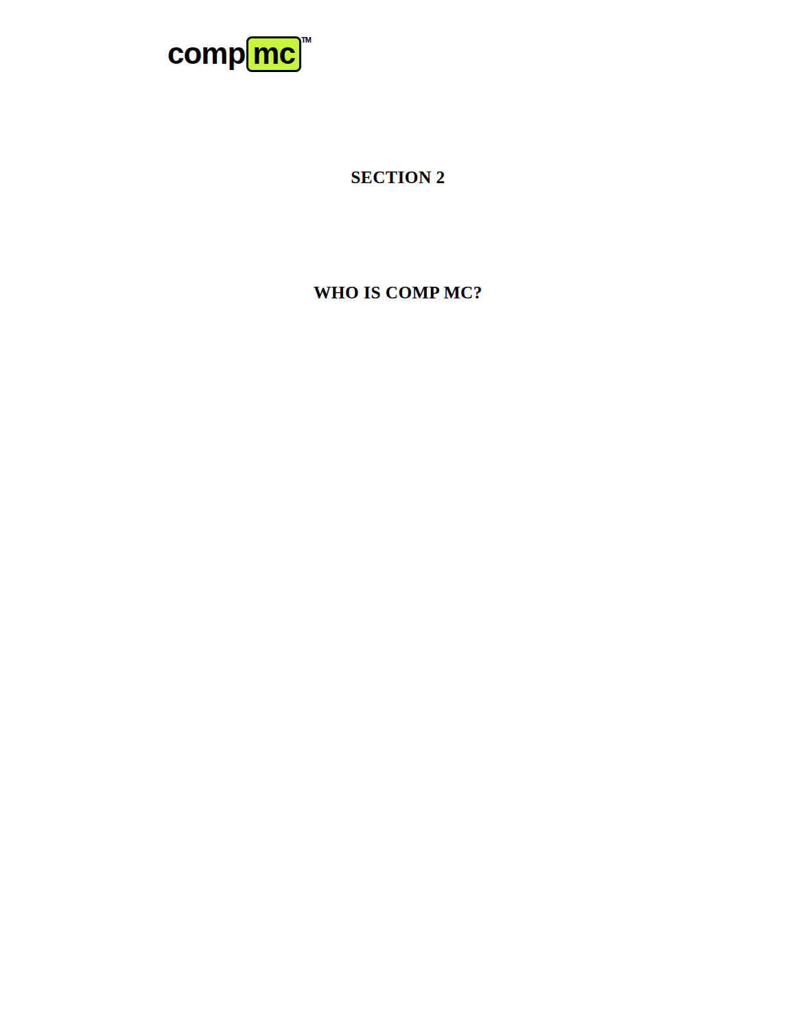comp mc TM
SECTION 2
WHO IS COMP MC?